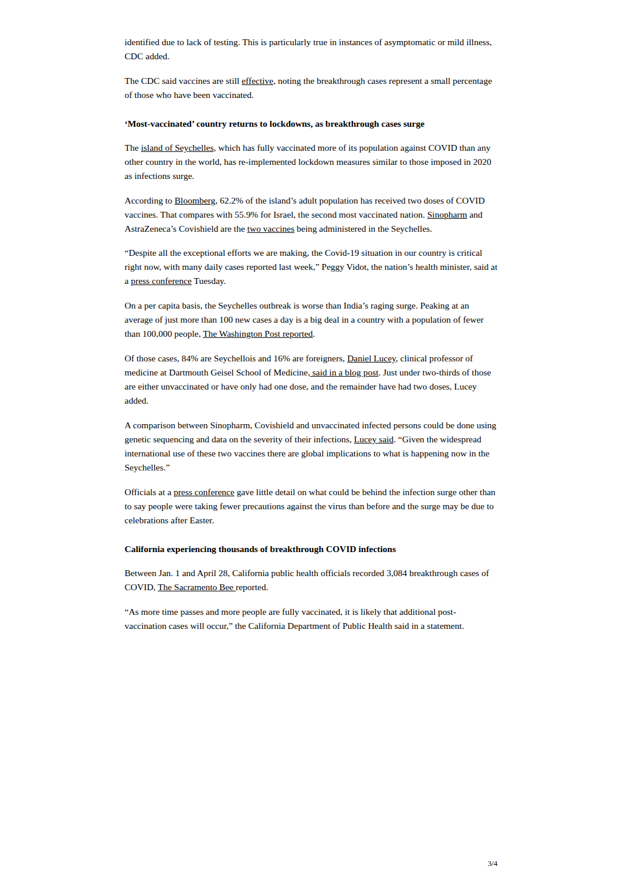identified due to lack of testing. This is particularly true in instances of asymptomatic or mild illness, CDC added.
The CDC said vaccines are still effective, noting the breakthrough cases represent a small percentage of those who have been vaccinated.
‘Most-vaccinated’ country returns to lockdowns, as breakthrough cases surge
The island of Seychelles, which has fully vaccinated more of its population against COVID than any other country in the world, has re-implemented lockdown measures similar to those imposed in 2020 as infections surge.
According to Bloomberg, 62.2% of the island’s adult population has received two doses of COVID vaccines. That compares with 55.9% for Israel, the second most vaccinated nation. Sinopharm and AstraZeneca’s Covishield are the two vaccines being administered in the Seychelles.
“Despite all the exceptional efforts we are making, the Covid-19 situation in our country is critical right now, with many daily cases reported last week,” Peggy Vidot, the nation’s health minister, said at a press conference Tuesday.
On a per capita basis, the Seychelles outbreak is worse than India’s raging surge. Peaking at an average of just more than 100 new cases a day is a big deal in a country with a population of fewer than 100,000 people, The Washington Post reported.
Of those cases, 84% are Seychellois and 16% are foreigners, Daniel Lucey, clinical professor of medicine at Dartmouth Geisel School of Medicine, said in a blog post. Just under two-thirds of those are either unvaccinated or have only had one dose, and the remainder have had two doses, Lucey added.
A comparison between Sinopharm, Covishield and unvaccinated infected persons could be done using genetic sequencing and data on the severity of their infections, Lucey said. “Given the widespread international use of these two vaccines there are global implications to what is happening now in the Seychelles.”
Officials at a press conference gave little detail on what could be behind the infection surge other than to say people were taking fewer precautions against the virus than before and the surge may be due to celebrations after Easter.
California experiencing thousands of breakthrough COVID infections
Between Jan. 1 and April 28, California public health officials recorded 3,084 breakthrough cases of COVID, The Sacramento Bee reported.
“As more time passes and more people are fully vaccinated, it is likely that additional post-vaccination cases will occur,” the California Department of Public Health said in a statement.
3/4